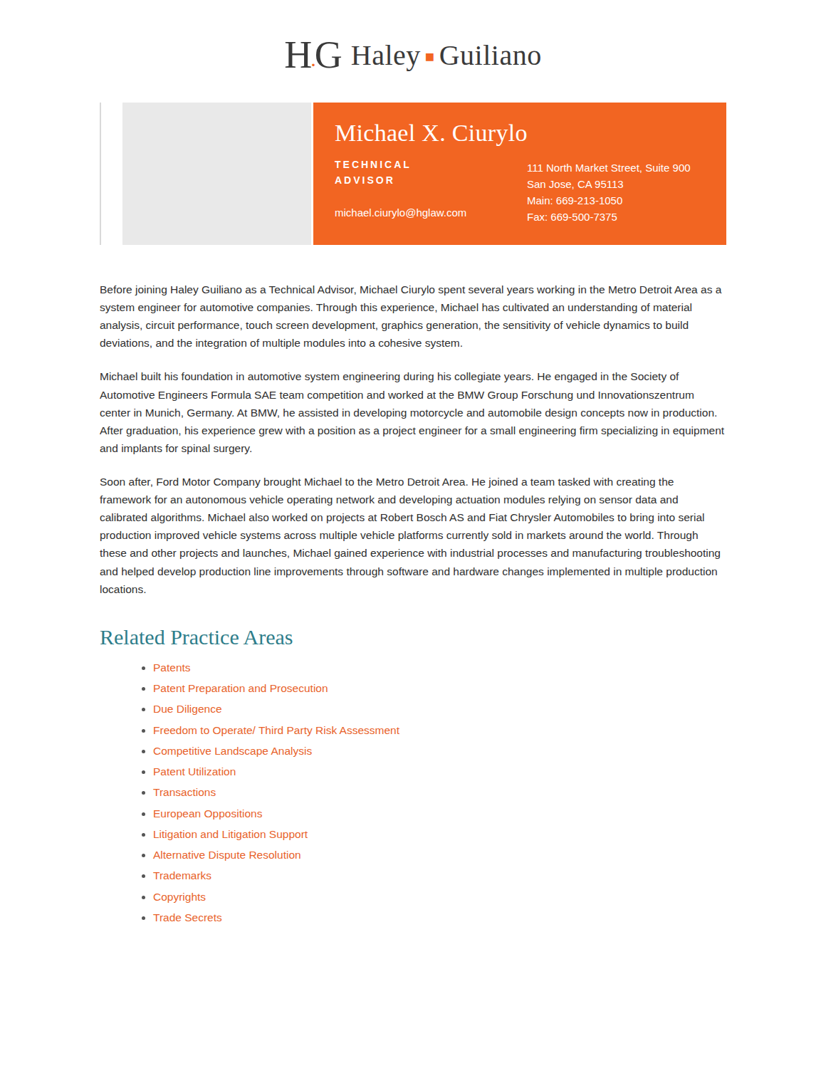H. G Haley■Guiliano
Michael X. Ciurylo
Technical
Advisor
michael.ciurylo@hglaw.com
111 North Market Street, Suite 900
San Jose, CA 95113
Main: 669-213-1050
Fax: 669-500-7375
Before joining Haley Guiliano as a Technical Advisor, Michael Ciurylo spent several years working in the Metro Detroit Area as a system engineer for automotive companies. Through this experience, Michael has cultivated an understanding of material analysis, circuit performance, touch screen development, graphics generation, the sensitivity of vehicle dynamics to build deviations, and the integration of multiple modules into a cohesive system.
Michael built his foundation in automotive system engineering during his collegiate years. He engaged in the Society of Automotive Engineers Formula SAE team competition and worked at the BMW Group Forschung und Innovationszentrum center in Munich, Germany. At BMW, he assisted in developing motorcycle and automobile design concepts now in production. After graduation, his experience grew with a position as a project engineer for a small engineering firm specializing in equipment and implants for spinal surgery.
Soon after, Ford Motor Company brought Michael to the Metro Detroit Area. He joined a team tasked with creating the framework for an autonomous vehicle operating network and developing actuation modules relying on sensor data and calibrated algorithms. Michael also worked on projects at Robert Bosch AS and Fiat Chrysler Automobiles to bring into serial production improved vehicle systems across multiple vehicle platforms currently sold in markets around the world. Through these and other projects and launches, Michael gained experience with industrial processes and manufacturing troubleshooting and helped develop production line improvements through software and hardware changes implemented in multiple production locations.
Related Practice Areas
Patents
Patent Preparation and Prosecution
Due Diligence
Freedom to Operate/ Third Party Risk Assessment
Competitive Landscape Analysis
Patent Utilization
Transactions
European Oppositions
Litigation and Litigation Support
Alternative Dispute Resolution
Trademarks
Copyrights
Trade Secrets